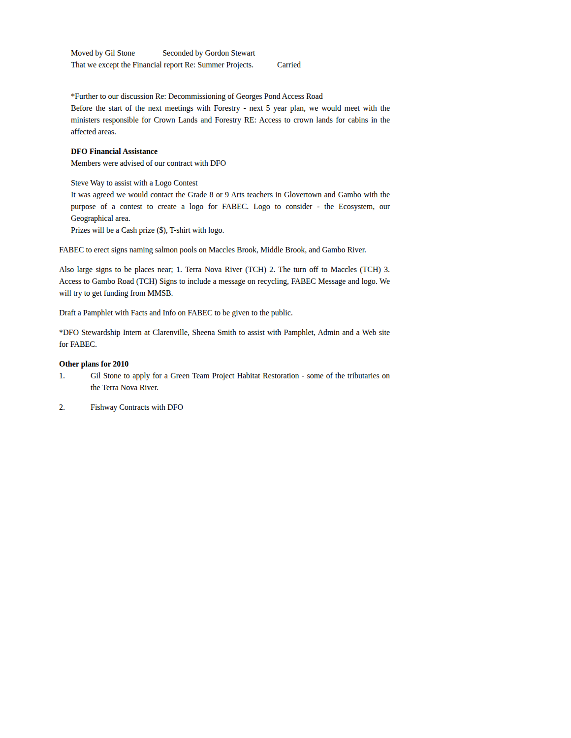Moved by Gil Stone Seconded by Gordon Stewart
That we except the Financial report Re: Summer Projects.Carried
*Further to our discussion Re: Decommissioning of Georges Pond Access Road
Before the start of the next meetings with Forestry - next 5 year plan, we would meet with the ministers responsible for Crown Lands and Forestry RE: Access to crown lands for cabins in the affected areas.
DFO Financial Assistance
Members were advised of our contract with DFO
Steve Way to assist with a Logo Contest
It was agreed we would contact the Grade 8 or 9 Arts teachers in Glovertown and Gambo with the purpose of a contest to create a logo for FABEC. Logo to consider - the Ecosystem, our Geographical area.
Prizes will be a Cash prize ($), T-shirt with logo.
FABEC to erect signs naming salmon pools on Maccles Brook, Middle Brook, and Gambo River.
Also large signs to be places near; 1. Terra Nova River (TCH) 2. The turn off to Maccles (TCH) 3. Access to Gambo Road (TCH) Signs to include a message on recycling, FABEC Message and logo. We will try to get funding from MMSB.
Draft a Pamphlet with Facts and Info on FABEC to be given to the public.
*DFO Stewardship Intern at Clarenville, Sheena Smith to assist with Pamphlet, Admin and a Web site for FABEC.
Other plans for 2010
1. Gil Stone to apply for a Green Team Project Habitat Restoration - some of the tributaries on the Terra Nova River.
2. Fishway Contracts with DFO